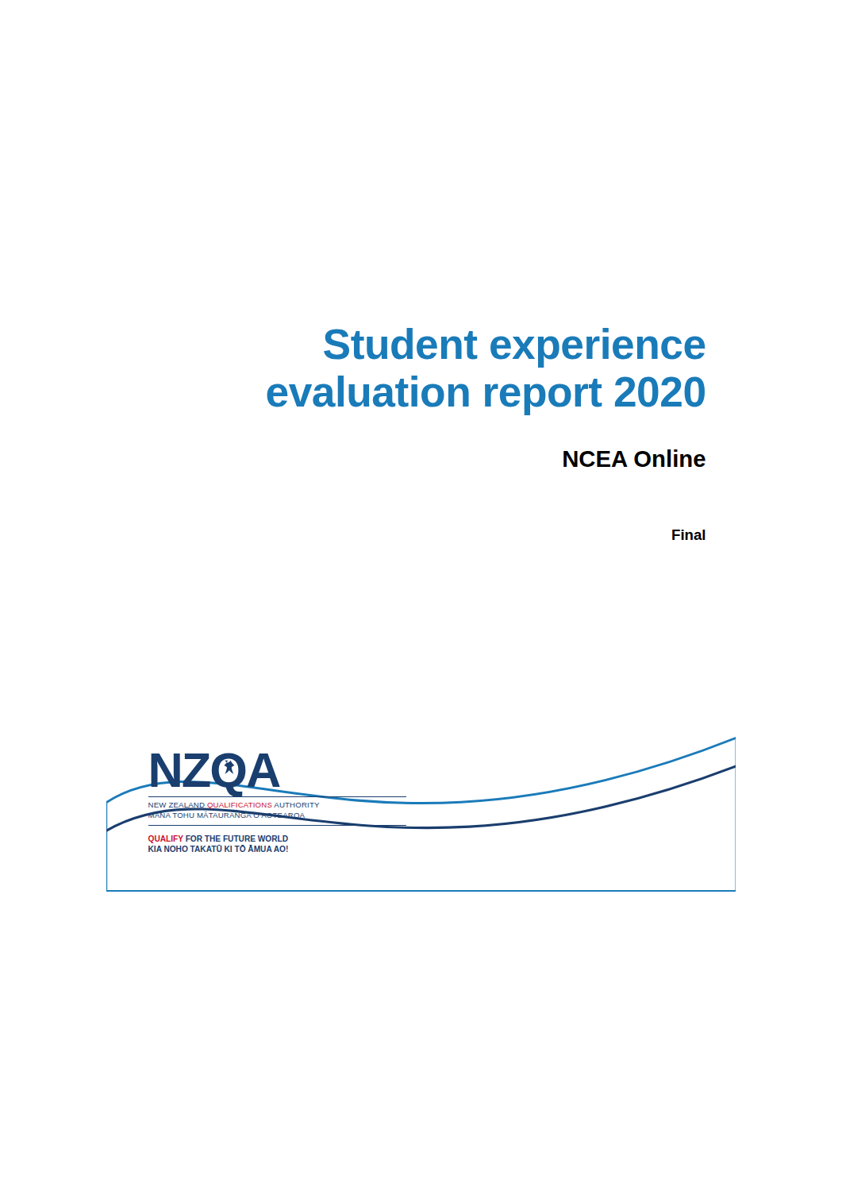Student experience
evaluation report 2020
NCEA Online
Final
NZQA
NEW ZEALAND QUALIFICATIONS AUTHORITY
MANA TOHU MĀTAURANGA O AOTEAROA
QUALIFY FOR THE FUTURE WORLD
KIA NOHO TAKATŪ KI TŌ ĀMUA AO!